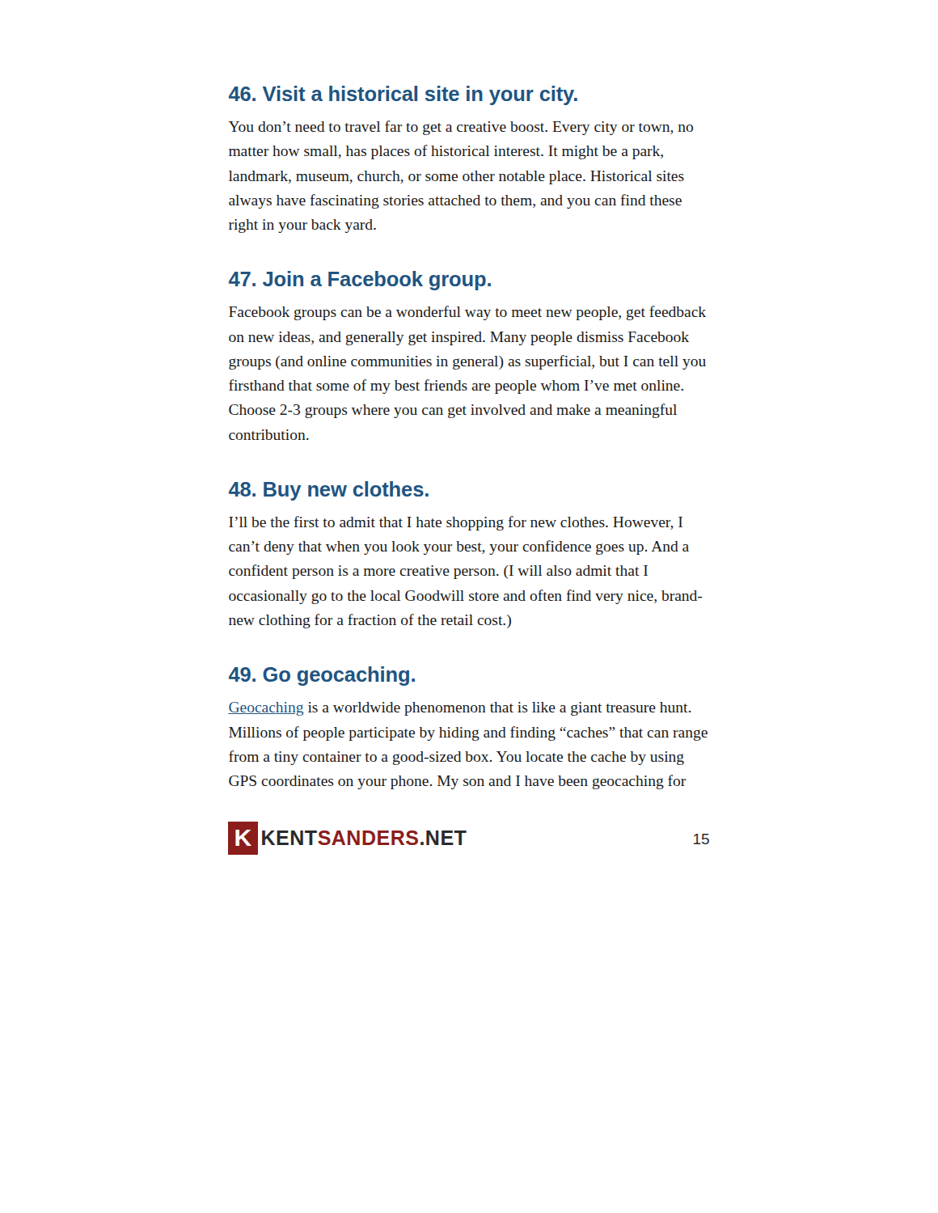46. Visit a historical site in your city.
You don’t need to travel far to get a creative boost. Every city or town, no matter how small, has places of historical interest. It might be a park, landmark, museum, church, or some other notable place. Historical sites always have fascinating stories attached to them, and you can find these right in your back yard.
47. Join a Facebook group.
Facebook groups can be a wonderful way to meet new people, get feedback on new ideas, and generally get inspired. Many people dismiss Facebook groups (and online communities in general) as superficial, but I can tell you firsthand that some of my best friends are people whom I’ve met online. Choose 2-3 groups where you can get involved and make a meaningful contribution.
48. Buy new clothes.
I’ll be the first to admit that I hate shopping for new clothes. However, I can’t deny that when you look your best, your confidence goes up. And a confident person is a more creative person. (I will also admit that I occasionally go to the local Goodwill store and often find very nice, brand-new clothing for a fraction of the retail cost.)
49. Go geocaching.
Geocaching is a worldwide phenomenon that is like a giant treasure hunt. Millions of people participate by hiding and finding “caches” that can range from a tiny container to a good-sized box. You locate the cache by using GPS coordinates on your phone. My son and I have been geocaching for
KKENT SANDERS.NET
15